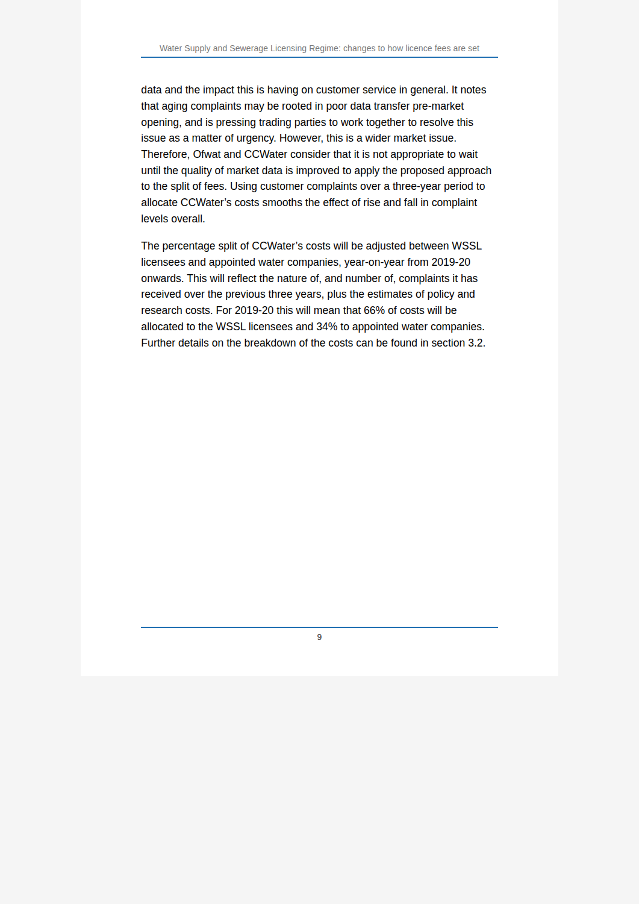Water Supply and Sewerage Licensing Regime: changes to how licence fees are set
data and the impact this is having on customer service in general. It notes that aging complaints may be rooted in poor data transfer pre-market opening, and is pressing trading parties to work together to resolve this issue as a matter of urgency. However, this is a wider market issue. Therefore, Ofwat and CCWater consider that it is not appropriate to wait until the quality of market data is improved to apply the proposed approach to the split of fees. Using customer complaints over a three-year period to allocate CCWater’s costs smooths the effect of rise and fall in complaint levels overall.
The percentage split of CCWater’s costs will be adjusted between WSSL licensees and appointed water companies, year-on-year from 2019-20 onwards. This will reflect the nature of, and number of, complaints it has received over the previous three years, plus the estimates of policy and research costs. For 2019-20 this will mean that 66% of costs will be allocated to the WSSL licensees and 34% to appointed water companies. Further details on the breakdown of the costs can be found in section 3.2.
9